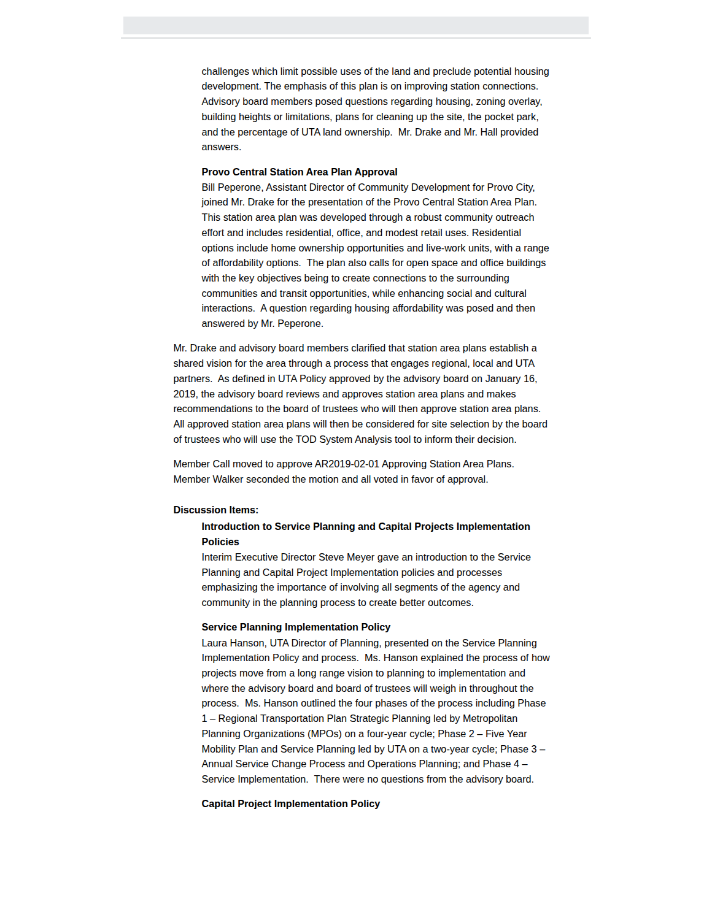challenges which limit possible uses of the land and preclude potential housing development. The emphasis of this plan is on improving station connections. Advisory board members posed questions regarding housing, zoning overlay, building heights or limitations, plans for cleaning up the site, the pocket park, and the percentage of UTA land ownership. Mr. Drake and Mr. Hall provided answers.
Provo Central Station Area Plan Approval
Bill Peperone, Assistant Director of Community Development for Provo City, joined Mr. Drake for the presentation of the Provo Central Station Area Plan. This station area plan was developed through a robust community outreach effort and includes residential, office, and modest retail uses. Residential options include home ownership opportunities and live-work units, with a range of affordability options. The plan also calls for open space and office buildings with the key objectives being to create connections to the surrounding communities and transit opportunities, while enhancing social and cultural interactions. A question regarding housing affordability was posed and then answered by Mr. Peperone.
Mr. Drake and advisory board members clarified that station area plans establish a shared vision for the area through a process that engages regional, local and UTA partners. As defined in UTA Policy approved by the advisory board on January 16, 2019, the advisory board reviews and approves station area plans and makes recommendations to the board of trustees who will then approve station area plans. All approved station area plans will then be considered for site selection by the board of trustees who will use the TOD System Analysis tool to inform their decision.
Member Call moved to approve AR2019-02-01 Approving Station Area Plans. Member Walker seconded the motion and all voted in favor of approval.
Discussion Items:
Introduction to Service Planning and Capital Projects Implementation Policies
Interim Executive Director Steve Meyer gave an introduction to the Service Planning and Capital Project Implementation policies and processes emphasizing the importance of involving all segments of the agency and community in the planning process to create better outcomes.
Service Planning Implementation Policy
Laura Hanson, UTA Director of Planning, presented on the Service Planning Implementation Policy and process. Ms. Hanson explained the process of how projects move from a long range vision to planning to implementation and where the advisory board and board of trustees will weigh in throughout the process. Ms. Hanson outlined the four phases of the process including Phase 1 – Regional Transportation Plan Strategic Planning led by Metropolitan Planning Organizations (MPOs) on a four-year cycle; Phase 2 – Five Year Mobility Plan and Service Planning led by UTA on a two-year cycle; Phase 3 – Annual Service Change Process and Operations Planning; and Phase 4 – Service Implementation. There were no questions from the advisory board.
Capital Project Implementation Policy